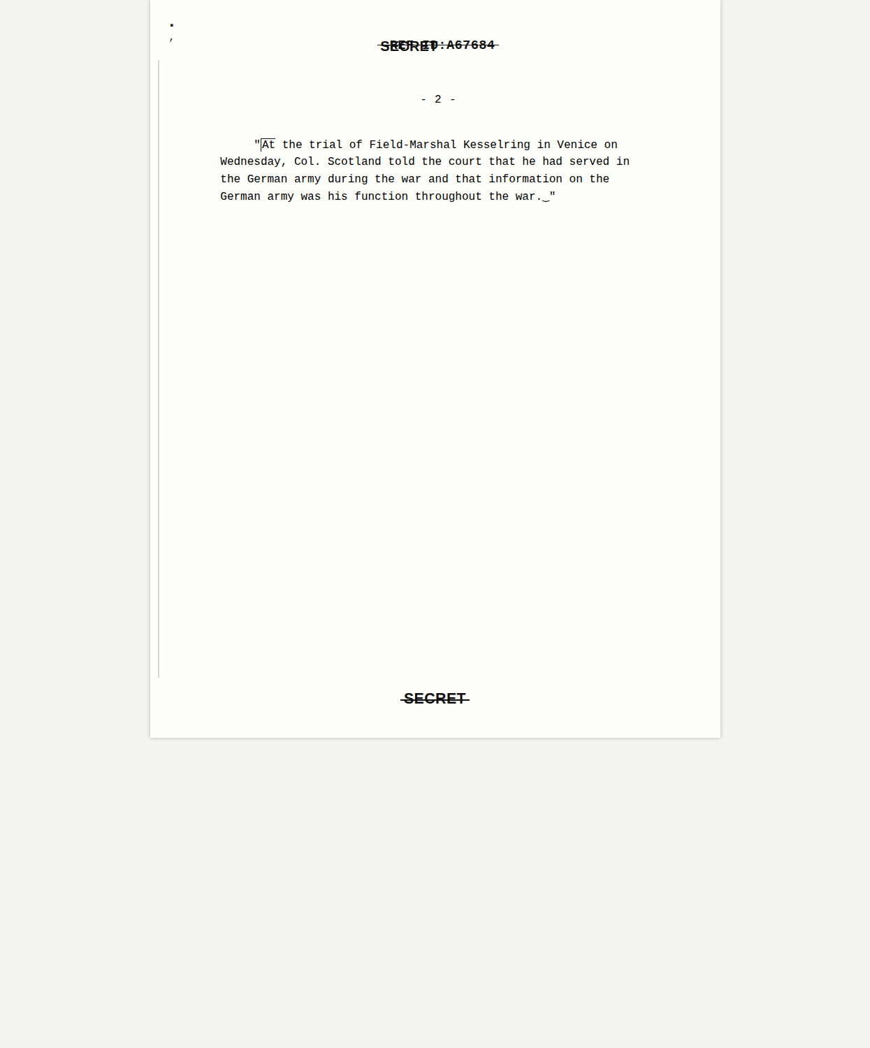▪ ,
—​REF ID:A67684 SECRET
- 2 -
"At the trial of Field-Marshal Kesselring in Venice on Wednesday, Col. Scotland told the court that he had served in the German army during the war and that information on the German army was his function throughout the war.‿"
SECRET